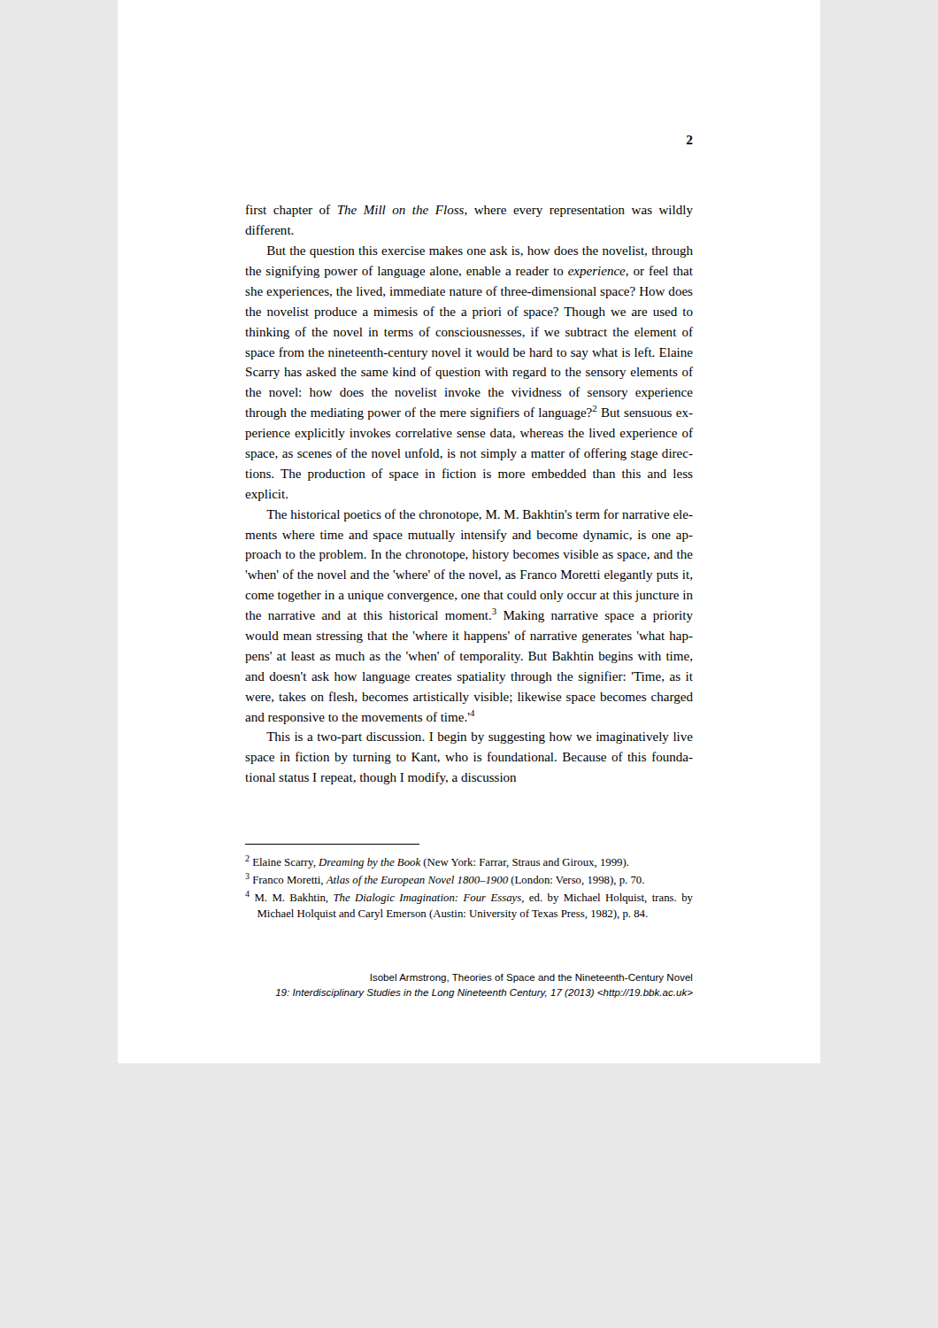2
first chapter of The Mill on the Floss, where every representation was wildly different.
But the question this exercise makes one ask is, how does the novelist, through the signifying power of language alone, enable a reader to experience, or feel that she experiences, the lived, immediate nature of three-dimensional space? How does the novelist produce a mimesis of the a priori of space? Though we are used to thinking of the novel in terms of consciousnesses, if we subtract the element of space from the nineteenth-century novel it would be hard to say what is left. Elaine Scarry has asked the same kind of question with regard to the sensory elements of the novel: how does the novelist invoke the vividness of sensory experience through the mediating power of the mere signifiers of language?2 But sensuous experience explicitly invokes correlative sense data, whereas the lived experience of space, as scenes of the novel unfold, is not simply a matter of offering stage directions. The production of space in fiction is more embedded than this and less explicit.
The historical poetics of the chronotope, M. M. Bakhtin's term for narrative elements where time and space mutually intensify and become dynamic, is one approach to the problem. In the chronotope, history becomes visible as space, and the 'when' of the novel and the 'where' of the novel, as Franco Moretti elegantly puts it, come together in a unique convergence, one that could only occur at this juncture in the narrative and at this historical moment.3 Making narrative space a priority would mean stressing that the 'where it happens' of narrative generates 'what happens' at least as much as the 'when' of temporality. But Bakhtin begins with time, and doesn't ask how language creates spatiality through the signifier: 'Time, as it were, takes on flesh, becomes artistically visible; likewise space becomes charged and responsive to the movements of time.'4
This is a two-part discussion. I begin by suggesting how we imaginatively live space in fiction by turning to Kant, who is foundational. Because of this foundational status I repeat, though I modify, a discussion
2 Elaine Scarry, Dreaming by the Book (New York: Farrar, Straus and Giroux, 1999).
3 Franco Moretti, Atlas of the European Novel 1800–1900 (London: Verso, 1998), p. 70.
4 M. M. Bakhtin, The Dialogic Imagination: Four Essays, ed. by Michael Holquist, trans. by Michael Holquist and Caryl Emerson (Austin: University of Texas Press, 1982), p. 84.
Isobel Armstrong, Theories of Space and the Nineteenth-Century Novel
19: Interdisciplinary Studies in the Long Nineteenth Century, 17 (2013) <http://19.bbk.ac.uk>